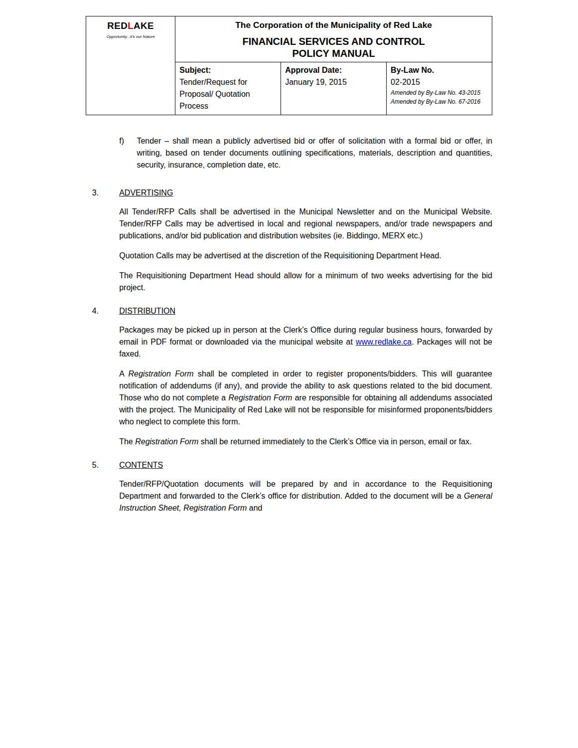| RED L AKE Opportunity...it's our Nature | The Corporation of the Municipality of Red Lake FINANCIAL SERVICES AND CONTROL POLICY MANUAL |
| Subject: Tender/Request for Proposal/ Quotation Process | Approval Date: January 19, 2015 | By-Law No. 02-2015 Amended by By-Law No. 43-2015 Amended by By-Law No. 67-2016 |
f) Tender – shall mean a publicly advertised bid or offer of solicitation with a formal bid or offer, in writing, based on tender documents outlining specifications, materials, description and quantities, security, insurance, completion date, etc.
3. ADVERTISING
All Tender/RFP Calls shall be advertised in the Municipal Newsletter and on the Municipal Website. Tender/RFP Calls may be advertised in local and regional newspapers, and/or trade newspapers and publications, and/or bid publication and distribution websites (ie. Biddingo, MERX etc.)
Quotation Calls may be advertised at the discretion of the Requisitioning Department Head.
The Requisitioning Department Head should allow for a minimum of two weeks advertising for the bid project.
4. DISTRIBUTION
Packages may be picked up in person at the Clerk’s Office during regular business hours, forwarded by email in PDF format or downloaded via the municipal website at www.redlake.ca. Packages will not be faxed.
A Registration Form shall be completed in order to register proponents/bidders. This will guarantee notification of addendums (if any), and provide the ability to ask questions related to the bid document. Those who do not complete a Registration Form are responsible for obtaining all addendums associated with the project. The Municipality of Red Lake will not be responsible for misinformed proponents/bidders who neglect to complete this form.
The Registration Form shall be returned immediately to the Clerk’s Office via in person, email or fax.
5. CONTENTS
Tender/RFP/Quotation documents will be prepared by and in accordance to the Requisitioning Department and forwarded to the Clerk’s office for distribution. Added to the document will be a General Instruction Sheet, Registration Form and